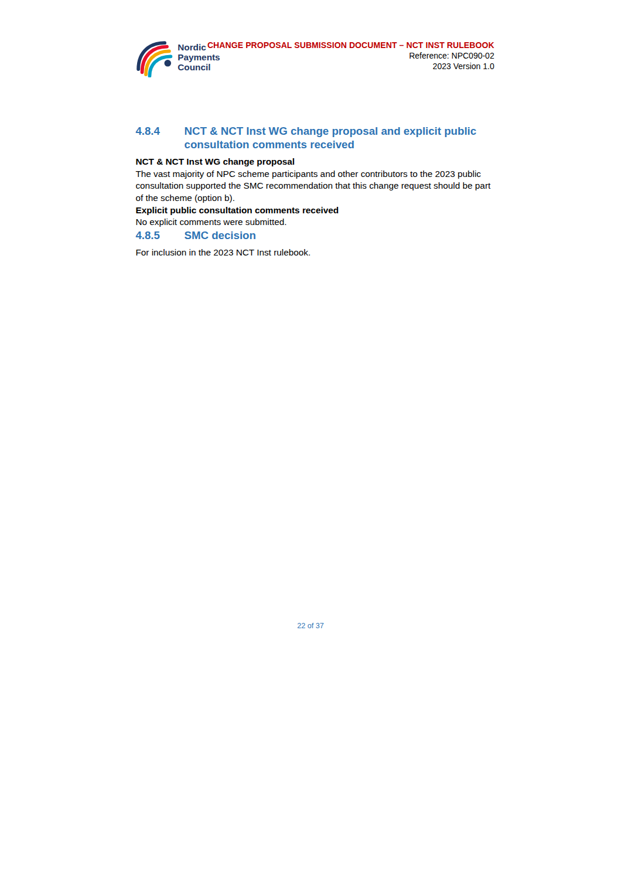Nordic Payments Council
CHANGE PROPOSAL SUBMISSION DOCUMENT – NCT INST RULEBOOK
Reference: NPC090-02
2023 Version 1.0
4.8.4 NCT & NCT Inst WG change proposal and explicit public consultation comments received
NCT & NCT Inst WG change proposal
The vast majority of NPC scheme participants and other contributors to the 2023 public consultation supported the SMC recommendation that this change request should be part of the scheme (option b).
Explicit public consultation comments received
No explicit comments were submitted.
4.8.5 SMC decision
For inclusion in the 2023 NCT Inst rulebook.
22 of 37